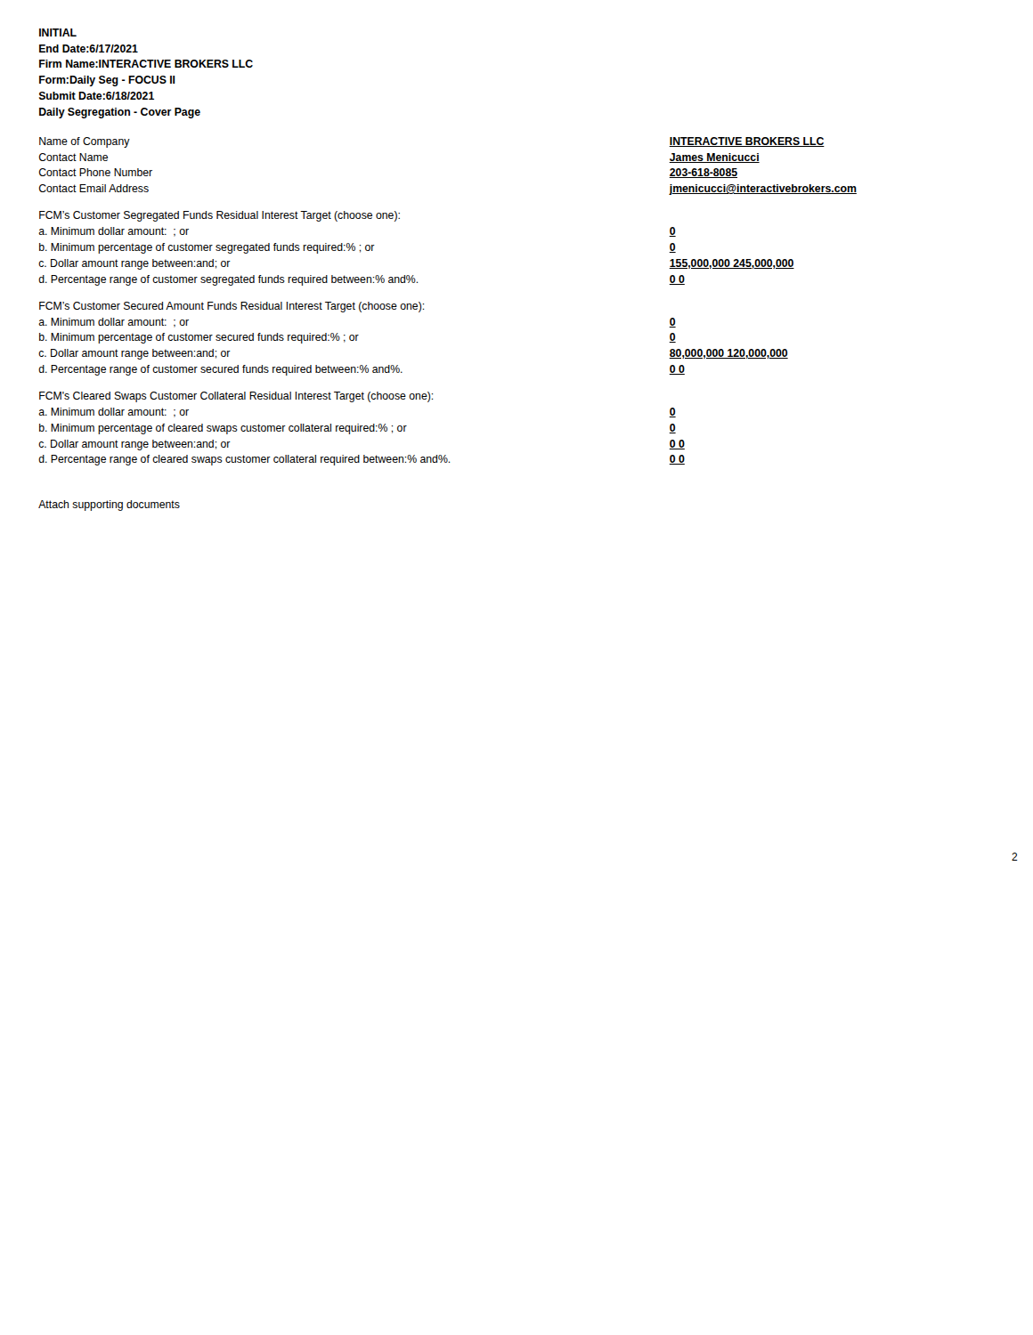INITIAL
End Date:6/17/2021
Firm Name:INTERACTIVE BROKERS LLC
Form:Daily Seg - FOCUS II
Submit Date:6/18/2021
Daily Segregation - Cover Page
| Name of Company | INTERACTIVE BROKERS LLC |
| Contact Name | James Menicucci |
| Contact Phone Number | 203-618-8085 |
| Contact Email Address | jmenicucci@interactivebrokers.com |
FCM’s Customer Segregated Funds Residual Interest Target (choose one):
| a. Minimum dollar amount: ; or | 0 |
| b. Minimum percentage of customer segregated funds required:% ; or | 0 |
| c. Dollar amount range between:and; or | 155,000,000 245,000,000 |
| d. Percentage range of customer segregated funds required between:% and%. | 0 0 |
FCM’s Customer Secured Amount Funds Residual Interest Target (choose one):
| a. Minimum dollar amount: ; or | 0 |
| b. Minimum percentage of customer secured funds required:% ; or | 0 |
| c. Dollar amount range between:and; or | 80,000,000 120,000,000 |
| d. Percentage range of customer secured funds required between:% and%. | 0 0 |
FCM's Cleared Swaps Customer Collateral Residual Interest Target (choose one):
| a. Minimum dollar amount: ; or | 0 |
| b. Minimum percentage of cleared swaps customer collateral required:% ; or | 0 |
| c. Dollar amount range between:and; or | 0 0 |
| d. Percentage range of cleared swaps customer collateral required between:% and%. | 0 0 |
Attach supporting documents
2